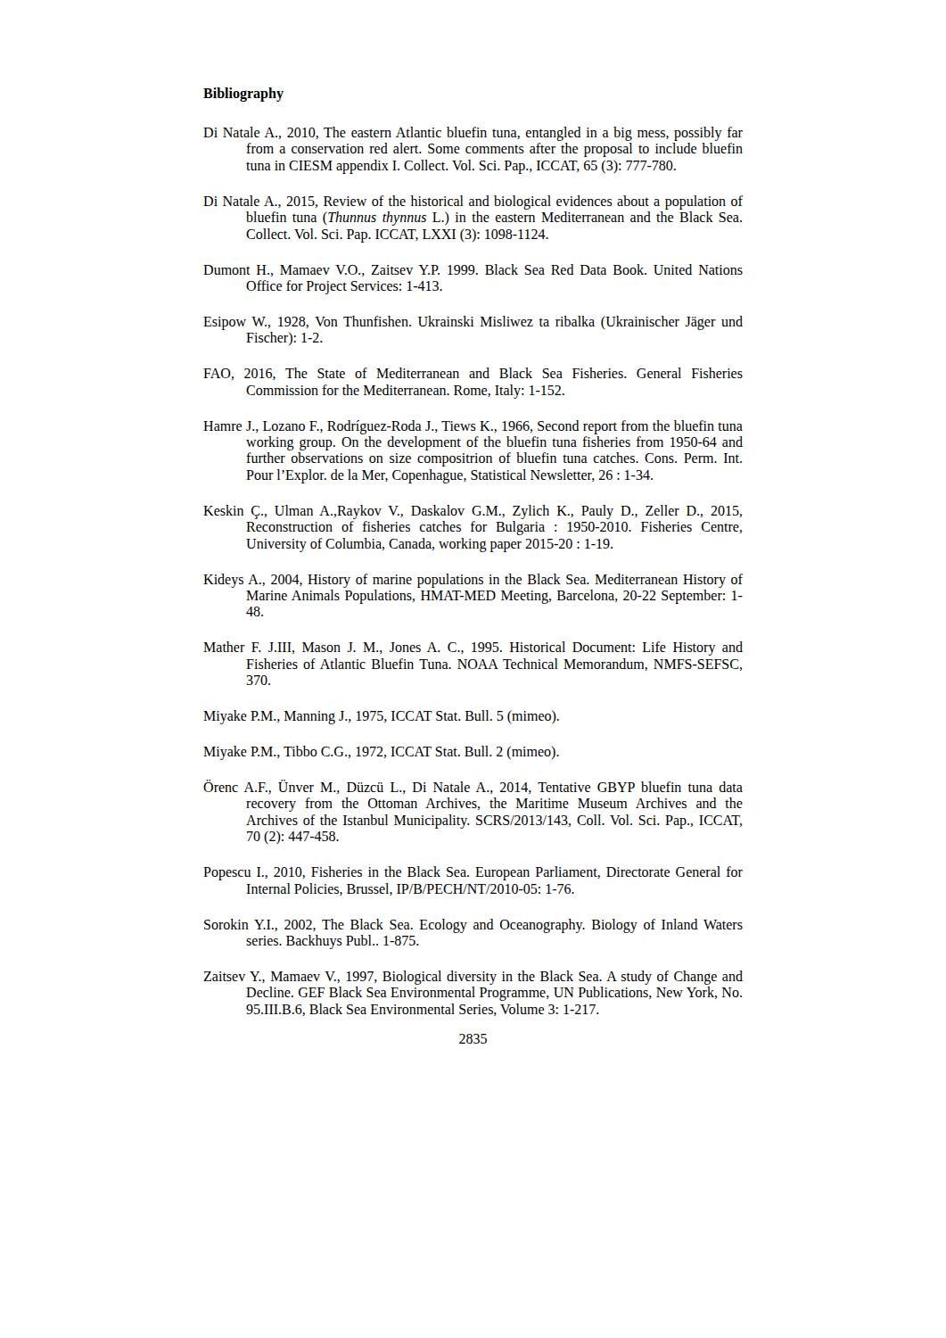Bibliography
Di Natale A., 2010, The eastern Atlantic bluefin tuna, entangled in a big mess, possibly far from a conservation red alert. Some comments after the proposal to include bluefin tuna in CIESM appendix I. Collect. Vol. Sci. Pap., ICCAT, 65 (3): 777-780.
Di Natale A., 2015, Review of the historical and biological evidences about a population of bluefin tuna (Thunnus thynnus L.) in the eastern Mediterranean and the Black Sea. Collect. Vol. Sci. Pap. ICCAT, LXXI (3): 1098-1124.
Dumont H., Mamaev V.O., Zaitsev Y.P. 1999. Black Sea Red Data Book. United Nations Office for Project Services: 1-413.
Esipow W., 1928, Von Thunfishen. Ukrainski Misliwez ta ribalka (Ukrainischer Jäger und Fischer): 1-2.
FAO, 2016, The State of Mediterranean and Black Sea Fisheries. General Fisheries Commission for the Mediterranean. Rome, Italy: 1-152.
Hamre J., Lozano F., Rodríguez-Roda J., Tiews K., 1966, Second report from the bluefin tuna working group. On the development of the bluefin tuna fisheries from 1950-64 and further observations on size compositrion of bluefin tuna catches. Cons. Perm. Int. Pour l’Explor. de la Mer, Copenhague, Statistical Newsletter, 26 : 1-34.
Keskin Ç., Ulman A.,Raykov V., Daskalov G.M., Zylich K., Pauly D., Zeller D., 2015, Reconstruction of fisheries catches for Bulgaria : 1950-2010. Fisheries Centre, University of Columbia, Canada, working paper 2015-20 : 1-19.
Kideys A., 2004, History of marine populations in the Black Sea. Mediterranean History of Marine Animals Populations, HMAT-MED Meeting, Barcelona, 20-22 September: 1-48.
Mather F. J.III, Mason J. M., Jones A. C., 1995. Historical Document: Life History and Fisheries of Atlantic Bluefin Tuna. NOAA Technical Memorandum, NMFS-SEFSC, 370.
Miyake P.M., Manning J., 1975, ICCAT Stat. Bull. 5 (mimeo).
Miyake P.M., Tibbo C.G., 1972, ICCAT Stat. Bull. 2 (mimeo).
Örenc A.F., Ünver M., Düzcü L., Di Natale A., 2014, Tentative GBYP bluefin tuna data recovery from the Ottoman Archives, the Maritime Museum Archives and the Archives of the Istanbul Municipality. SCRS/2013/143, Coll. Vol. Sci. Pap., ICCAT, 70 (2): 447-458.
Popescu I., 2010, Fisheries in the Black Sea. European Parliament, Directorate General for Internal Policies, Brussel, IP/B/PECH/NT/2010-05: 1-76.
Sorokin Y.I., 2002, The Black Sea. Ecology and Oceanography. Biology of Inland Waters series. Backhuys Publ.. 1-875.
Zaitsev Y., Mamaev V., 1997, Biological diversity in the Black Sea. A study of Change and Decline. GEF Black Sea Environmental Programme, UN Publications, New York, No. 95.III.B.6, Black Sea Environmental Series, Volume 3: 1-217.
2835